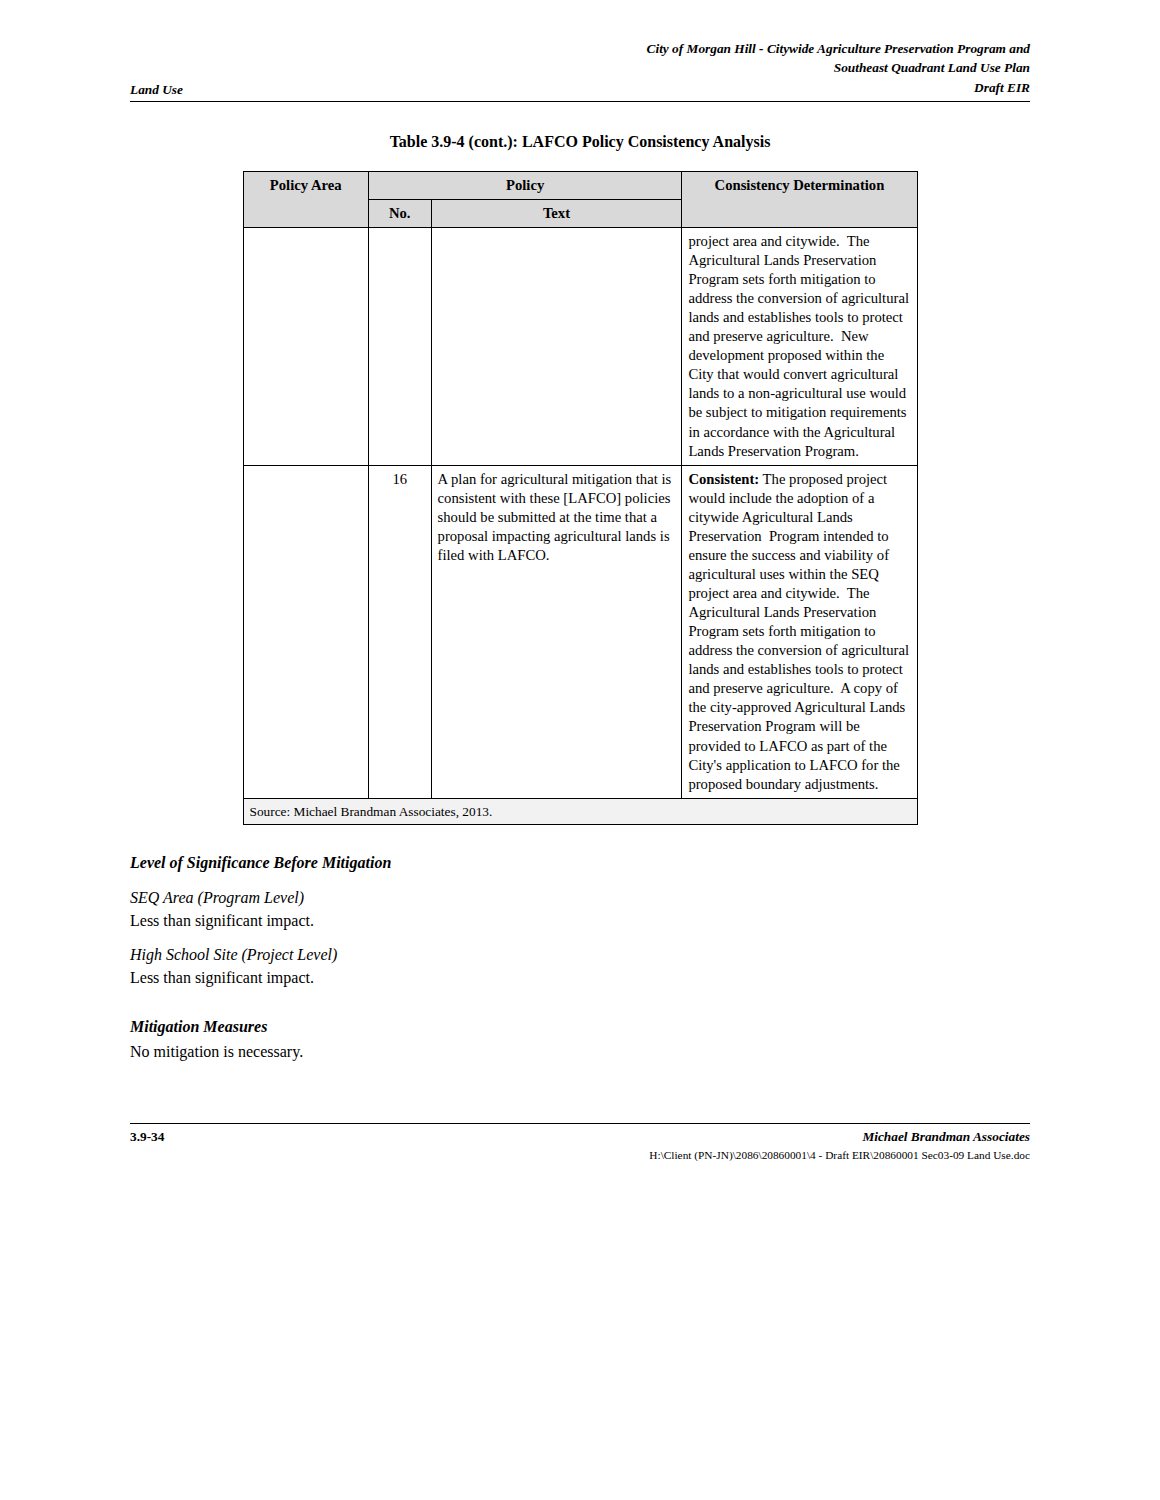City of Morgan Hill - Citywide Agriculture Preservation Program and
Southeast Quadrant Land Use Plan
Land Use
Draft EIR
Table 3.9-4 (cont.): LAFCO Policy Consistency Analysis
| Policy Area | Policy | Consistency Determination |
| --- | --- | --- |
| No. | Text |
| | | | project area and citywide. The Agricultural Lands Preservation Program sets forth mitigation to address the conversion of agricultural lands and establishes tools to protect and preserve agriculture. New development proposed within the City that would convert agricultural lands to a non-agricultural use would be subject to mitigation requirements in accordance with the Agricultural Lands Preservation Program. |
| | 16 | A plan for agricultural mitigation that is consistent with these [LAFCO] policies should be submitted at the time that a proposal impacting agricultural lands is filed with LAFCO. | Consistent: The proposed project would include the adoption of a citywide Agricultural Lands Preservation Program intended to ensure the success and viability of agricultural uses within the SEQ project area and citywide. The Agricultural Lands Preservation Program sets forth mitigation to address the conversion of agricultural lands and establishes tools to protect and preserve agriculture. A copy of the city-approved Agricultural Lands Preservation Program will be provided to LAFCO as part of the City's application to LAFCO for the proposed boundary adjustments. |
| Source: Michael Brandman Associates, 2013. |
Level of Significance Before Mitigation
SEQ Area (Program Level)
Less than significant impact.
High School Site (Project Level)
Less than significant impact.
Mitigation Measures
No mitigation is necessary.
3.9-34
Michael Brandman Associates
H:\Client (PN-JN)\2086\20860001\4 - Draft EIR\20860001 Sec03-09 Land Use.doc